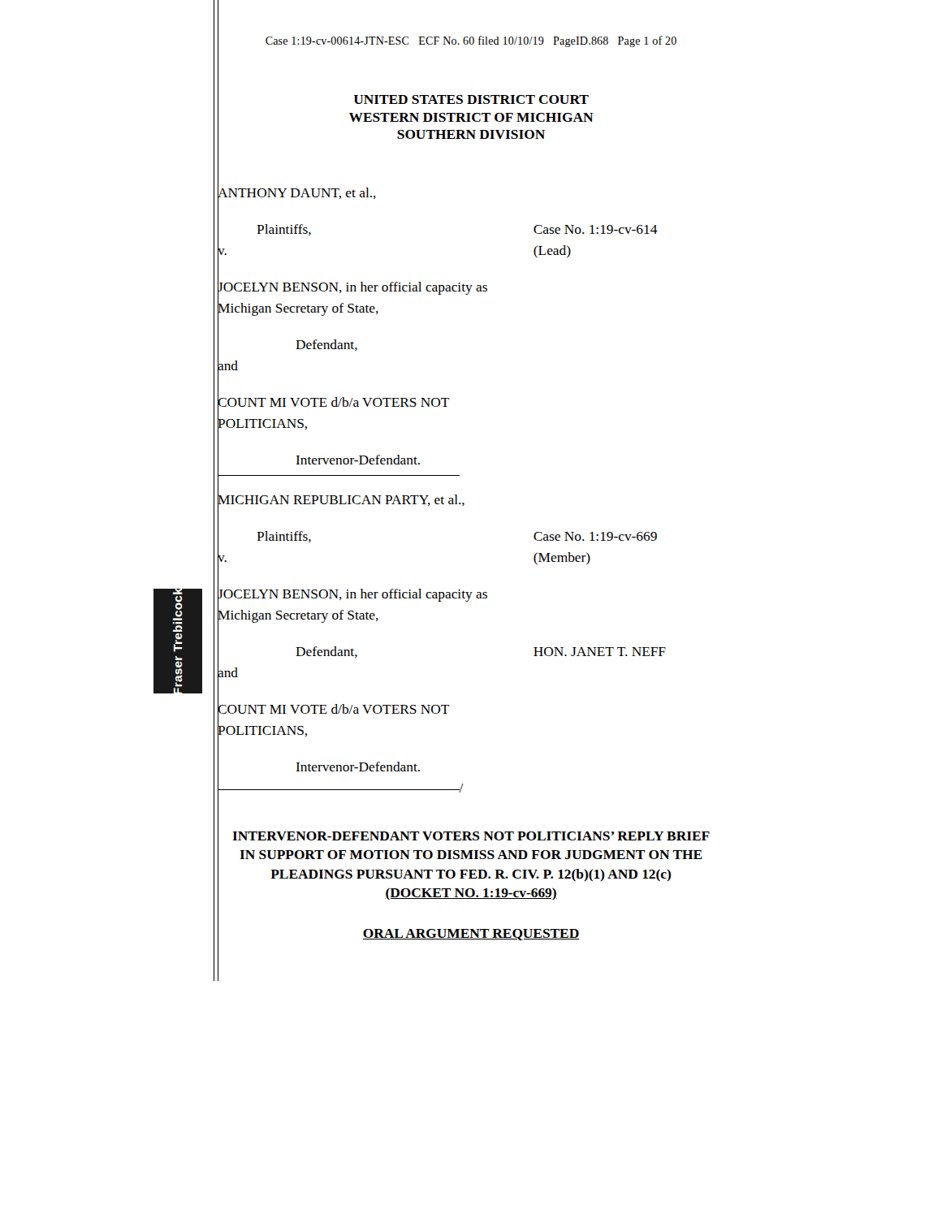Case 1:19-cv-00614-JTN-ESC ECF No. 60 filed 10/10/19 PageID.868 Page 1 of 20
UNITED STATES DISTRICT COURT
WESTERN DISTRICT OF MICHIGAN
SOUTHERN DIVISION
ANTHONY DAUNT, et al.,
Plaintiffs,
v.
Case No. 1:19-cv-614
(Lead)
JOCELYN BENSON, in her official capacity as
Michigan Secretary of State,
Defendant,
and
COUNT MI VOTE d/b/a VOTERS NOT
POLITICIANS,
Intervenor-Defendant.
MICHIGAN REPUBLICAN PARTY, et al.,
Plaintiffs,
v.
Case No. 1:19-cv-669
(Member)
JOCELYN BENSON, in her official capacity as
Michigan Secretary of State,
Defendant,
and
HON. JANET T. NEFF
COUNT MI VOTE d/b/a VOTERS NOT
POLITICIANS,
Intervenor-Defendant.
/
INTERVENOR-DEFENDANT VOTERS NOT POLITICIANS’ REPLY BRIEF
IN SUPPORT OF MOTION TO DISMISS AND FOR JUDGMENT ON THE
PLEADINGS PURSUANT TO FED. R. CIV. P. 12(b)(1) AND 12(c)
(DOCKET NO. 1:19-cv-669)
ORAL ARGUMENT REQUESTED
Fraser Trebilcock